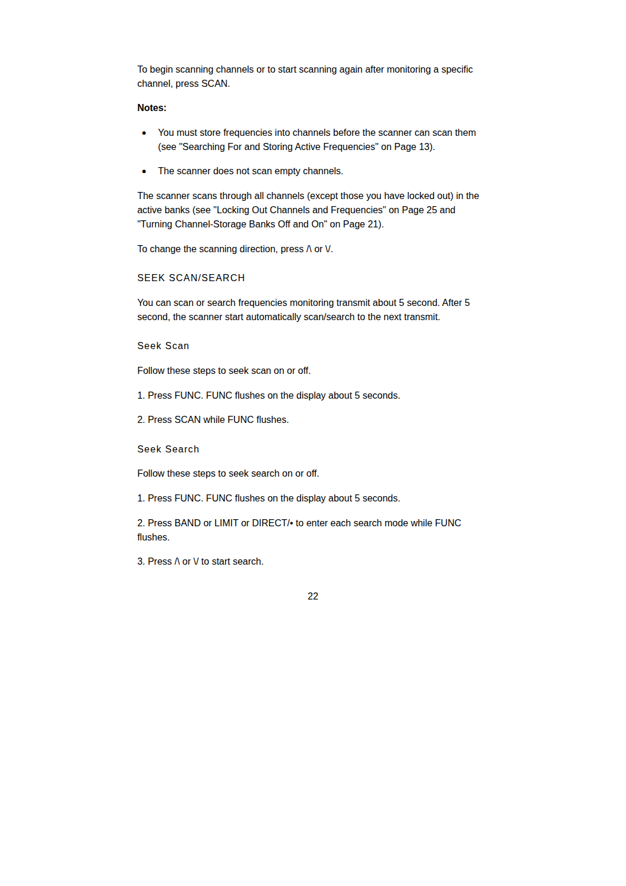To begin scanning channels or to start scanning again after monitoring a specific channel, press SCAN.
Notes:
You must store frequencies into channels before the scanner can scan them (see "Searching For and Storing Active Frequencies" on Page 13).
The scanner does not scan empty channels.
The scanner scans through all channels (except those you have locked out) in the active banks (see "Locking Out Channels and Frequencies" on Page 25 and "Turning Channel-Storage Banks Off and On" on Page 21).
To change the scanning direction, press /\ or \/.
SEEK SCAN/SEARCH
You can scan or search frequencies monitoring transmit about 5 second. After 5 second, the scanner start automatically scan/search to the next transmit.
Seek Scan
Follow these steps to seek scan on or off.
1. Press FUNC. FUNC flushes on the display about 5 seconds.
2. Press SCAN while FUNC flushes.
Seek Search
Follow these steps to seek search on or off.
1. Press FUNC. FUNC flushes on the display about 5 seconds.
2. Press BAND or LIMIT or DIRECT/• to enter each search mode while FUNC flushes.
3. Press /\ or \/ to start search.
22